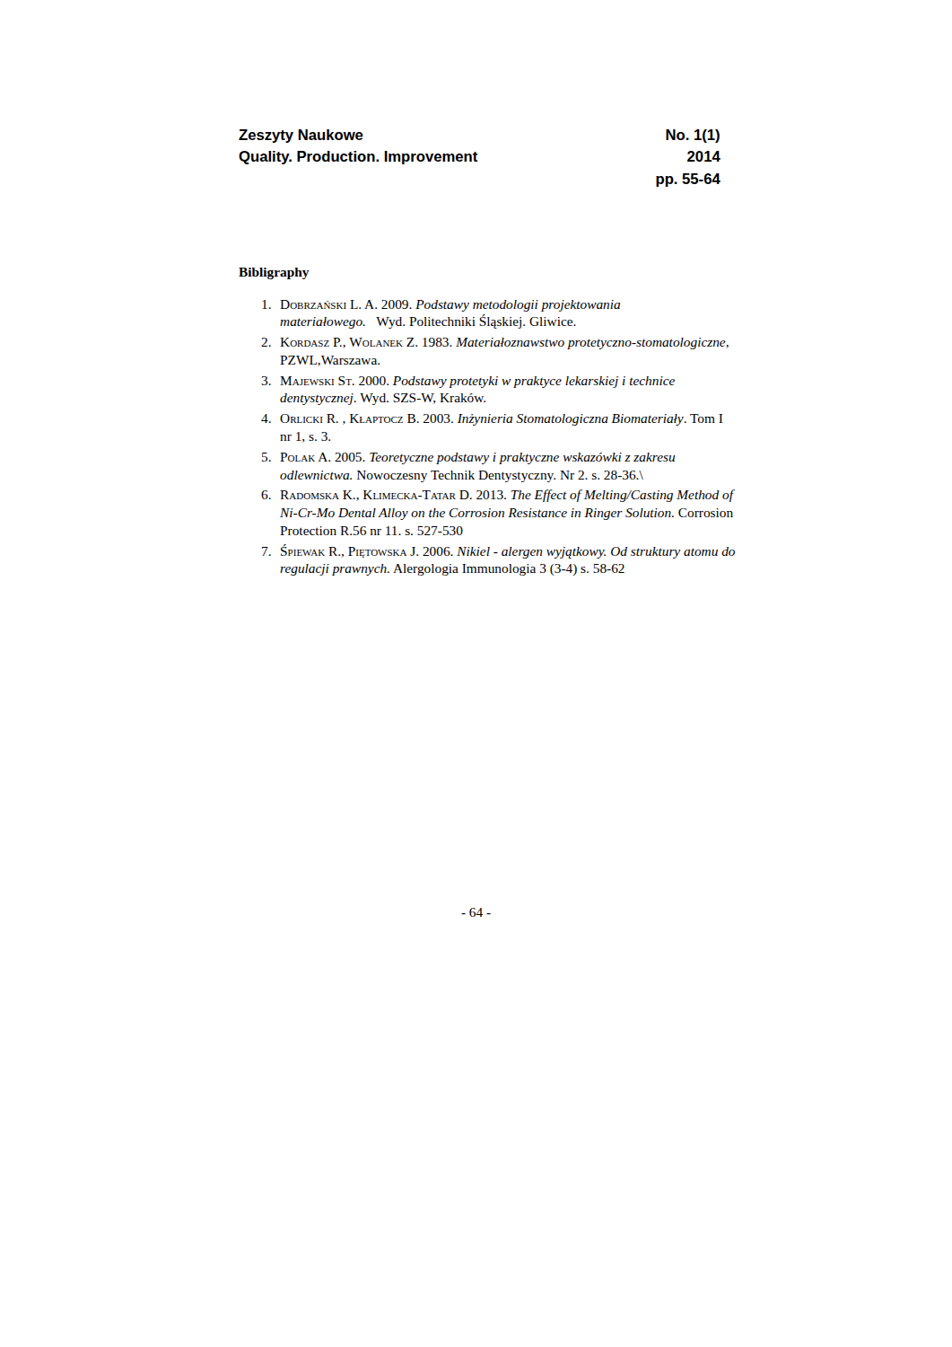Zeszyty Naukowe
Quality. Production. Improvement
No. 1(1)
2014
pp. 55-64
Bibligraphy
Dobrzański L. A. 2009. Podstawy metodologii projektowania materiałowego. Wyd. Politechniki Śląskiej. Gliwice.
Kordasz P., Wolanek Z. 1983. Materiałoznawstwo protetyczno-stomatologiczne, PZWL,Warszawa.
Majewski St. 2000. Podstawy protetyki w praktyce lekarskiej i technice dentystycznej. Wyd. SZS-W, Kraków.
Orlicki R. , Kłaptocz B. 2003. Inżynieria Stomatologiczna Biomateriały. Tom I nr 1, s. 3.
Polak A. 2005. Teoretyczne podstawy i praktyczne wskazówki z zakresu odlewnictwa. Nowoczesny Technik Dentystyczny. Nr 2. s. 28-36.\
Radomska K., Klimecka-Tatar D. 2013. The Effect of Melting/Casting Method of Ni-Cr-Mo Dental Alloy on the Corrosion Resistance in Ringer Solution. Corrosion Protection R.56 nr 11. s. 527-530
Śpiewak R., Piętowska J. 2006. Nikiel - alergen wyjątkowy. Od struktury atomu do regulacji prawnych. Alergologia Immunologia 3 (3-4) s. 58-62
- 64 -